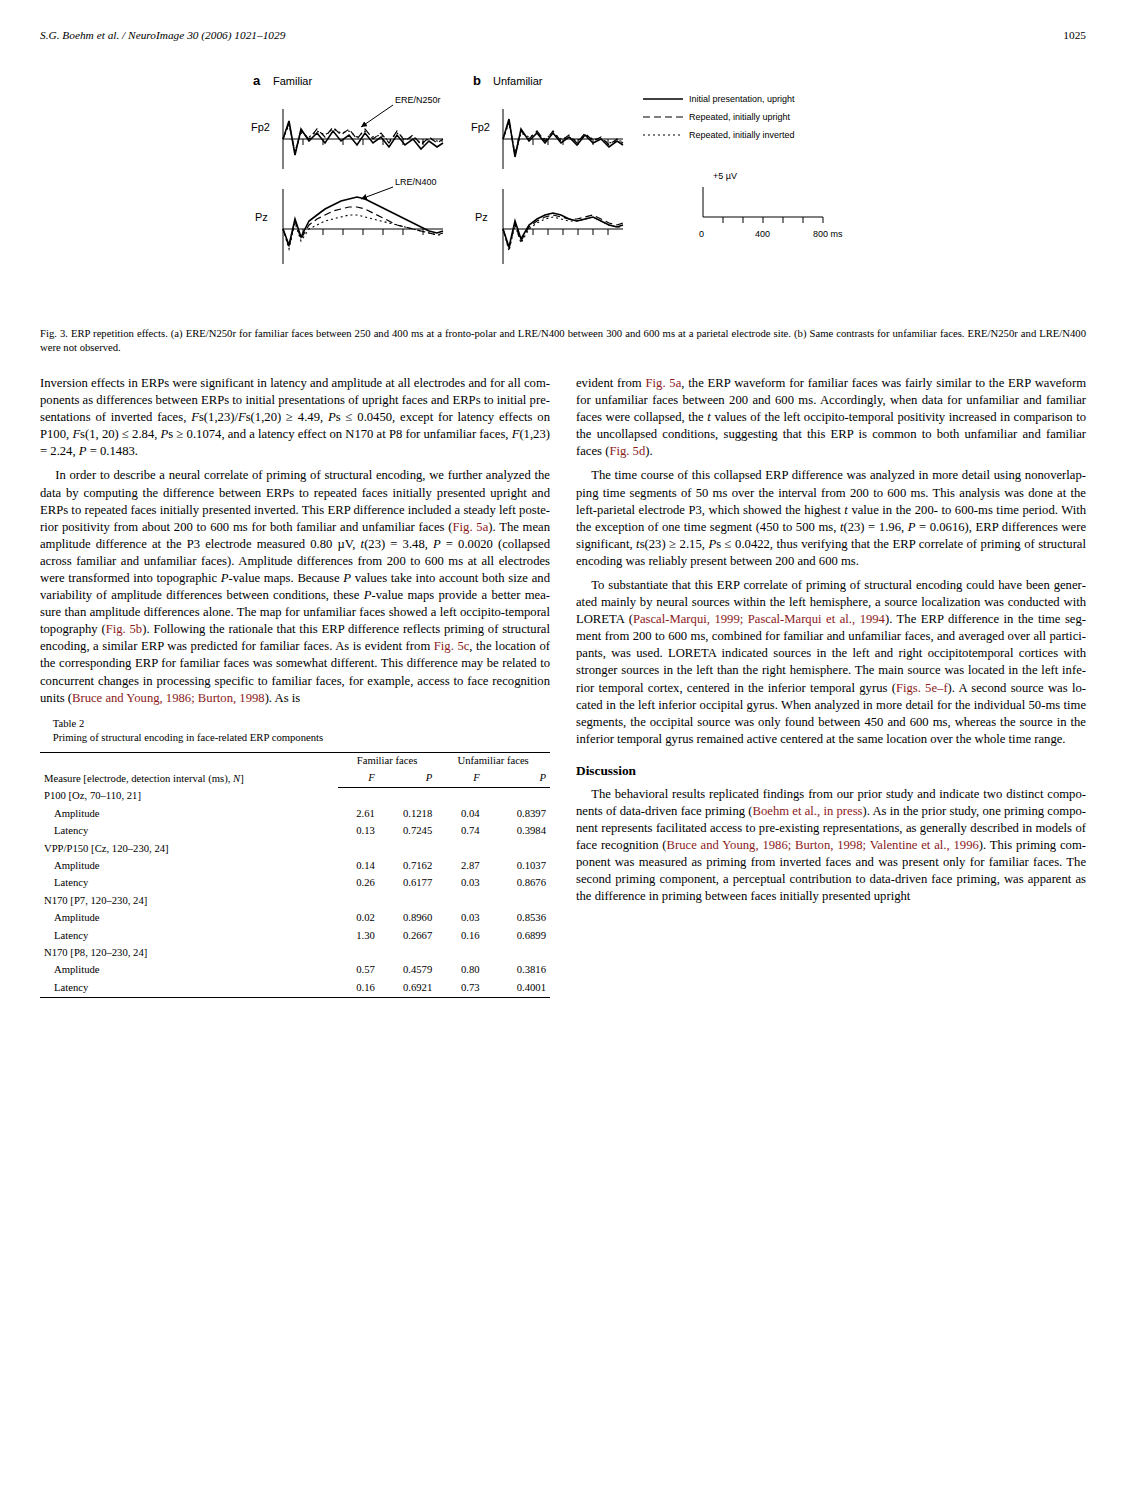S.G. Boehm et al. / NeuroImage 30 (2006) 1021–1029 1025
a Familiar b Unfamiliar Initial presentation, upright Repeated, initially upright Repeated, initially inverted Fp2 ERE/N250r Pz LRE/N400 Fp2 Pz +5 µV 0 400 800 ms
Fig. 3. ERP repetition effects. (a) ERE/N250r for familiar faces between 250 and 400 ms at a fronto-polar and LRE/N400 between 300 and 600 ms at a parietal electrode site. (b) Same contrasts for unfamiliar faces. ERE/N250r and LRE/N400 were not observed.
Inversion effects in ERPs were significant in latency and amplitude at all electrodes and for all components as differences between ERPs to initial presentations of upright faces and ERPs to initial presentations of inverted faces, Fs(1,23)/Fs(1,20) ≥ 4.49, Ps ≤ 0.0450, except for latency effects on P100, Fs(1, 20) ≤ 2.84, Ps ≥ 0.1074, and a latency effect on N170 at P8 for unfamiliar faces, F(1,23) = 2.24, P = 0.1483.
In order to describe a neural correlate of priming of structural encoding, we further analyzed the data by computing the difference between ERPs to repeated faces initially presented upright and ERPs to repeated faces initially presented inverted. This ERP difference included a steady left posterior positivity from about 200 to 600 ms for both familiar and unfamiliar faces (Fig. 5a). The mean amplitude difference at the P3 electrode measured 0.80 µV, t(23) = 3.48, P = 0.0020 (collapsed across familiar and unfamiliar faces). Amplitude differences from 200 to 600 ms at all electrodes were transformed into topographic P-value maps. Because P values take into account both size and variability of amplitude differences between conditions, these P-value maps provide a better measure than amplitude differences alone. The map for unfamiliar faces showed a left occipito-temporal topography (Fig. 5b). Following the rationale that this ERP difference reflects priming of structural encoding, a similar ERP was predicted for familiar faces. As is evident from Fig. 5c, the location of the corresponding ERP for familiar faces was somewhat different. This difference may be related to concurrent changes in processing specific to familiar faces, for example, access to face recognition units (Bruce and Young, 1986; Burton, 1998). As is
Table 2
Priming of structural encoding in face-related ERP components
| Measure [electrode, detection interval (ms), N ] | Familiar faces | Unfamiliar faces |
| --- | --- | --- |
| F | P | F | P |
| P100 [Oz, 70–110, 21] | | | | |
| Amplitude | 2.61 | 0.1218 | 0.04 | 0.8397 |
| Latency | 0.13 | 0.7245 | 0.74 | 0.3984 |
| VPP/P150 [Cz, 120–230, 24] | | | | |
| Amplitude | 0.14 | 0.7162 | 2.87 | 0.1037 |
| Latency | 0.26 | 0.6177 | 0.03 | 0.8676 |
| N170 [P7, 120–230, 24] | | | | |
| Amplitude | 0.02 | 0.8960 | 0.03 | 0.8536 |
| Latency | 1.30 | 0.2667 | 0.16 | 0.6899 |
| N170 [P8, 120–230, 24] | | | | |
| Amplitude | 0.57 | 0.4579 | 0.80 | 0.3816 |
| Latency | 0.16 | 0.6921 | 0.73 | 0.4001 |
evident from Fig. 5a, the ERP waveform for familiar faces was fairly similar to the ERP waveform for unfamiliar faces between 200 and 600 ms. Accordingly, when data for unfamiliar and familiar faces were collapsed, the t values of the left occipito-temporal positivity increased in comparison to the uncollapsed conditions, suggesting that this ERP is common to both unfamiliar and familiar faces (Fig. 5d).
The time course of this collapsed ERP difference was analyzed in more detail using nonoverlapping time segments of 50 ms over the interval from 200 to 600 ms. This analysis was done at the left-parietal electrode P3, which showed the highest t value in the 200- to 600-ms time period. With the exception of one time segment (450 to 500 ms, t(23) = 1.96, P = 0.0616), ERP differences were significant, ts(23) ≥ 2.15, Ps ≤ 0.0422, thus verifying that the ERP correlate of priming of structural encoding was reliably present between 200 and 600 ms.
To substantiate that this ERP correlate of priming of structural encoding could have been generated mainly by neural sources within the left hemisphere, a source localization was conducted with LORETA (Pascal-Marqui, 1999; Pascal-Marqui et al., 1994). The ERP difference in the time segment from 200 to 600 ms, combined for familiar and unfamiliar faces, and averaged over all participants, was used. LORETA indicated sources in the left and right occipitotemporal cortices with stronger sources in the left than the right hemisphere. The main source was located in the left inferior temporal cortex, centered in the inferior temporal gyrus (Figs. 5e–f). A second source was located in the left inferior occipital gyrus. When analyzed in more detail for the individual 50-ms time segments, the occipital source was only found between 450 and 600 ms, whereas the source in the inferior temporal gyrus remained active centered at the same location over the whole time range.
Discussion
The behavioral results replicated findings from our prior study and indicate two distinct components of data-driven face priming (Boehm et al., in press). As in the prior study, one priming component represents facilitated access to pre-existing representations, as generally described in models of face recognition (Bruce and Young, 1986; Burton, 1998; Valentine et al., 1996). This priming component was measured as priming from inverted faces and was present only for familiar faces. The second priming component, a perceptual contribution to data-driven face priming, was apparent as the difference in priming between faces initially presented upright